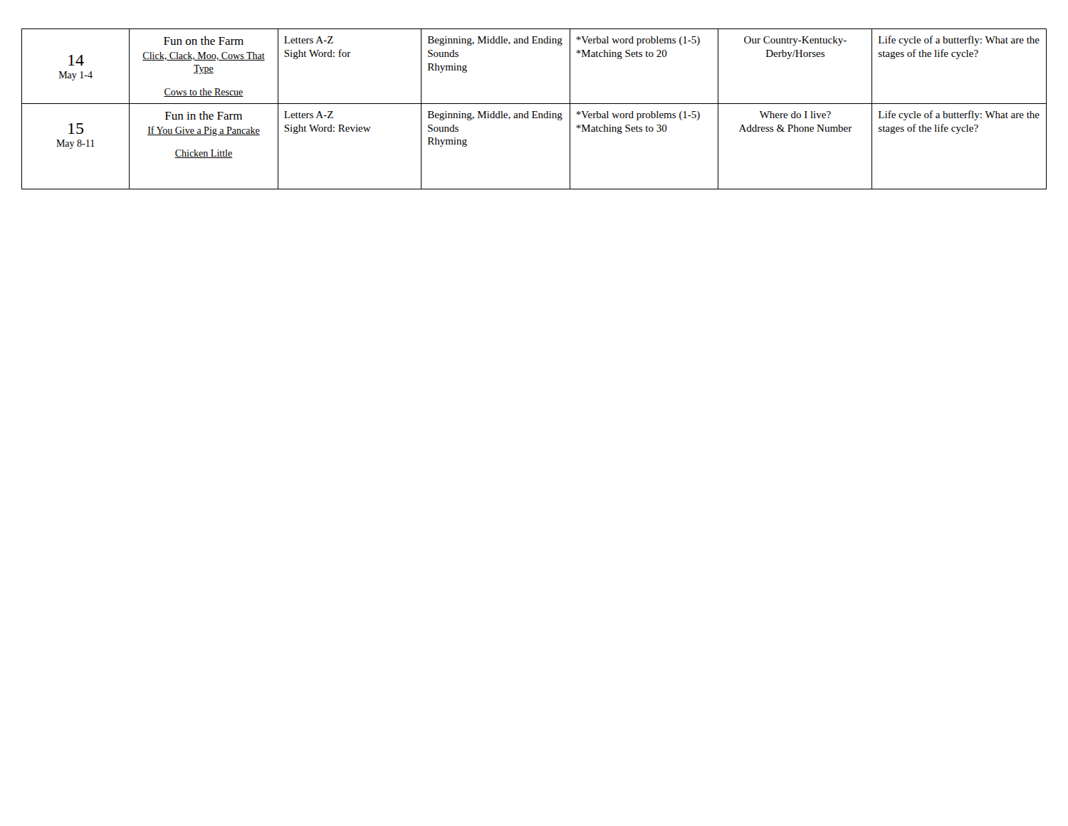| 14 May 1-4 | Fun on the Farm Click, Clack, Moo, Cows That Type Cows to the Rescue | Letters A-Z Sight Word: for | Beginning, Middle, and Ending Sounds Rhyming | *Verbal word problems (1-5) *Matching Sets to 20 | Our Country-Kentucky-Derby/Horses | Life cycle of a butterfly: What are the stages of the life cycle? |
| 15 May 8-11 | Fun in the Farm If You Give a Pig a Pancake Chicken Little | Letters A-Z Sight Word: Review | Beginning, Middle, and Ending Sounds Rhyming | *Verbal word problems (1-5) *Matching Sets to 30 | Where do I live? Address & Phone Number | Life cycle of a butterfly: What are the stages of the life cycle? |